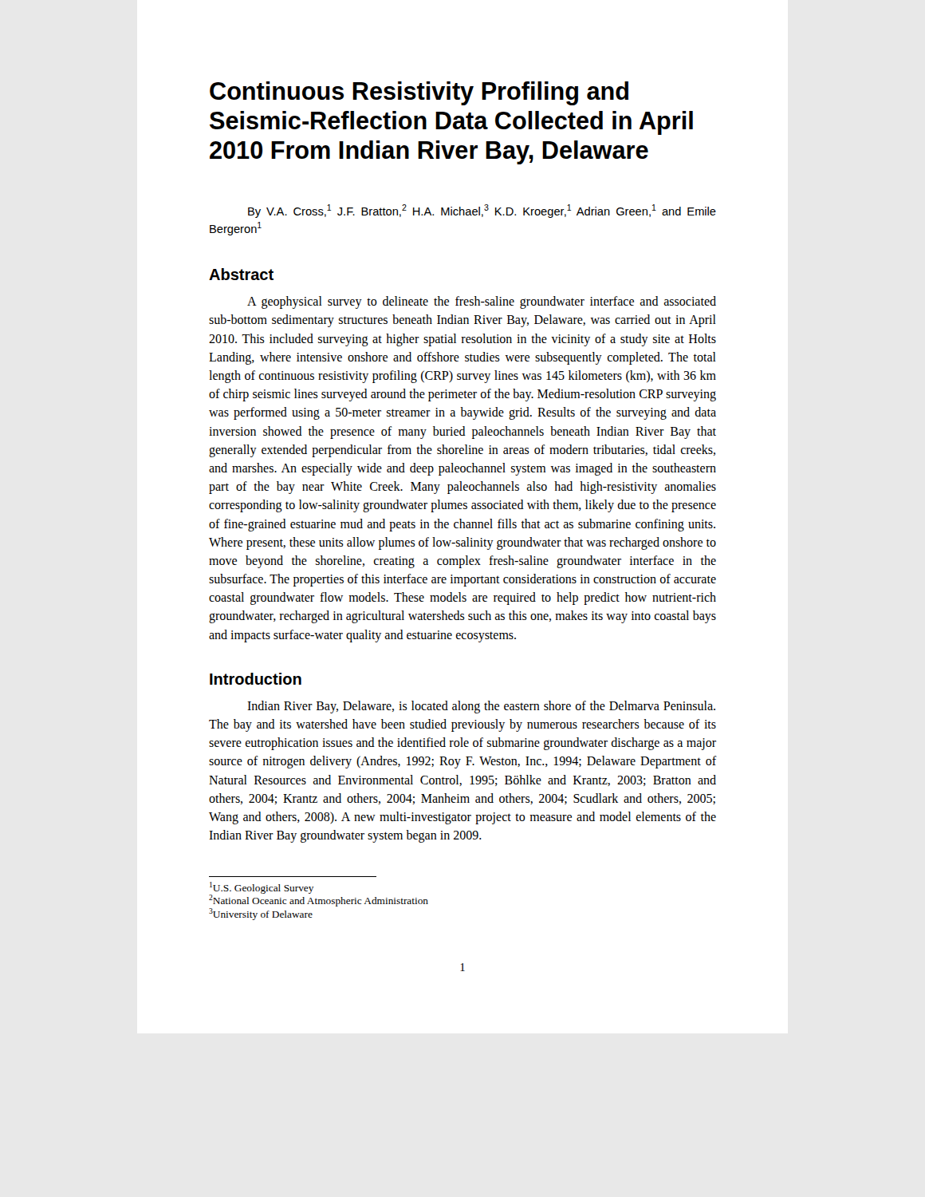Continuous Resistivity Profiling and Seismic-Reflection Data Collected in April 2010 From Indian River Bay, Delaware
By V.A. Cross,1 J.F. Bratton,2 H.A. Michael,3 K.D. Kroeger,1 Adrian Green,1 and Emile Bergeron1
Abstract
A geophysical survey to delineate the fresh-saline groundwater interface and associated sub-bottom sedimentary structures beneath Indian River Bay, Delaware, was carried out in April 2010. This included surveying at higher spatial resolution in the vicinity of a study site at Holts Landing, where intensive onshore and offshore studies were subsequently completed. The total length of continuous resistivity profiling (CRP) survey lines was 145 kilometers (km), with 36 km of chirp seismic lines surveyed around the perimeter of the bay. Medium-resolution CRP surveying was performed using a 50-meter streamer in a baywide grid. Results of the surveying and data inversion showed the presence of many buried paleochannels beneath Indian River Bay that generally extended perpendicular from the shoreline in areas of modern tributaries, tidal creeks, and marshes. An especially wide and deep paleochannel system was imaged in the southeastern part of the bay near White Creek. Many paleochannels also had high-resistivity anomalies corresponding to low-salinity groundwater plumes associated with them, likely due to the presence of fine-grained estuarine mud and peats in the channel fills that act as submarine confining units. Where present, these units allow plumes of low-salinity groundwater that was recharged onshore to move beyond the shoreline, creating a complex fresh-saline groundwater interface in the subsurface. The properties of this interface are important considerations in construction of accurate coastal groundwater flow models. These models are required to help predict how nutrient-rich groundwater, recharged in agricultural watersheds such as this one, makes its way into coastal bays and impacts surface-water quality and estuarine ecosystems.
Introduction
Indian River Bay, Delaware, is located along the eastern shore of the Delmarva Peninsula. The bay and its watershed have been studied previously by numerous researchers because of its severe eutrophication issues and the identified role of submarine groundwater discharge as a major source of nitrogen delivery (Andres, 1992; Roy F. Weston, Inc., 1994; Delaware Department of Natural Resources and Environmental Control, 1995; Böhlke and Krantz, 2003; Bratton and others, 2004; Krantz and others, 2004; Manheim and others, 2004; Scudlark and others, 2005; Wang and others, 2008). A new multi-investigator project to measure and model elements of the Indian River Bay groundwater system began in 2009.
1U.S. Geological Survey
2National Oceanic and Atmospheric Administration
3University of Delaware
1